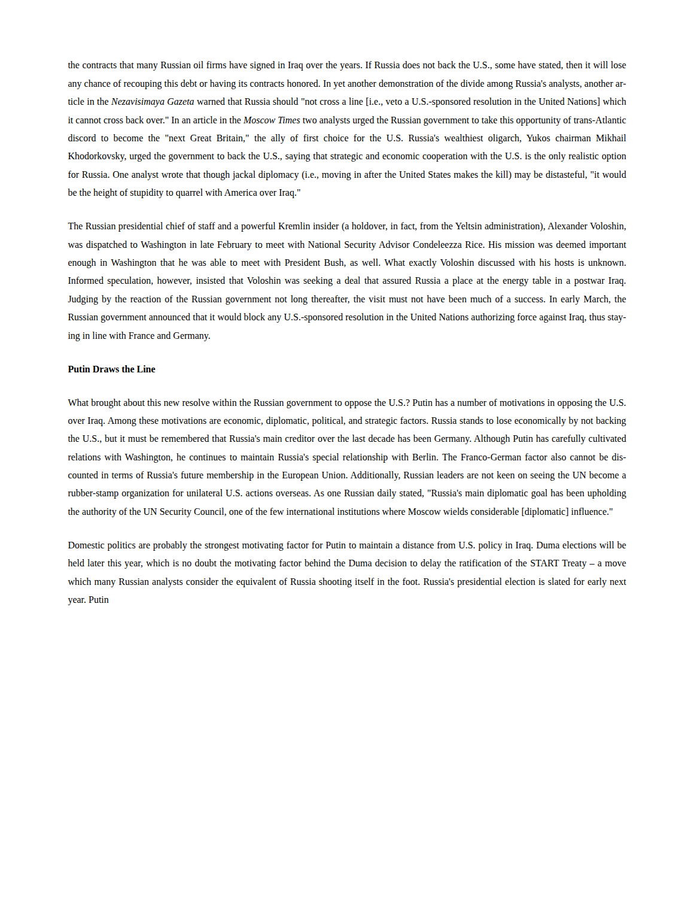the contracts that many Russian oil firms have signed in Iraq over the years. If Russia does not back the U.S., some have stated, then it will lose any chance of recouping this debt or having its contracts honored. In yet another demonstration of the divide among Russia's analysts, another article in the Nezavisimaya Gazeta warned that Russia should "not cross a line [i.e., veto a U.S.-sponsored resolution in the United Nations] which it cannot cross back over." In an article in the Moscow Times two analysts urged the Russian government to take this opportunity of trans-Atlantic discord to become the "next Great Britain," the ally of first choice for the U.S. Russia's wealthiest oligarch, Yukos chairman Mikhail Khodorkovsky, urged the government to back the U.S., saying that strategic and economic cooperation with the U.S. is the only realistic option for Russia. One analyst wrote that though jackal diplomacy (i.e., moving in after the United States makes the kill) may be distasteful, "it would be the height of stupidity to quarrel with America over Iraq."
The Russian presidential chief of staff and a powerful Kremlin insider (a holdover, in fact, from the Yeltsin administration), Alexander Voloshin, was dispatched to Washington in late February to meet with National Security Advisor Condeleezza Rice. His mission was deemed important enough in Washington that he was able to meet with President Bush, as well. What exactly Voloshin discussed with his hosts is unknown. Informed speculation, however, insisted that Voloshin was seeking a deal that assured Russia a place at the energy table in a postwar Iraq. Judging by the reaction of the Russian government not long thereafter, the visit must not have been much of a success. In early March, the Russian government announced that it would block any U.S.-sponsored resolution in the United Nations authorizing force against Iraq, thus staying in line with France and Germany.
Putin Draws the Line
What brought about this new resolve within the Russian government to oppose the U.S.? Putin has a number of motivations in opposing the U.S. over Iraq. Among these motivations are economic, diplomatic, political, and strategic factors. Russia stands to lose economically by not backing the U.S., but it must be remembered that Russia's main creditor over the last decade has been Germany. Although Putin has carefully cultivated relations with Washington, he continues to maintain Russia's special relationship with Berlin. The Franco-German factor also cannot be discounted in terms of Russia's future membership in the European Union. Additionally, Russian leaders are not keen on seeing the UN become a rubber-stamp organization for unilateral U.S. actions overseas. As one Russian daily stated, "Russia's main diplomatic goal has been upholding the authority of the UN Security Council, one of the few international institutions where Moscow wields considerable [diplomatic] influence."
Domestic politics are probably the strongest motivating factor for Putin to maintain a distance from U.S. policy in Iraq. Duma elections will be held later this year, which is no doubt the motivating factor behind the Duma decision to delay the ratification of the START Treaty – a move which many Russian analysts consider the equivalent of Russia shooting itself in the foot. Russia's presidential election is slated for early next year. Putin